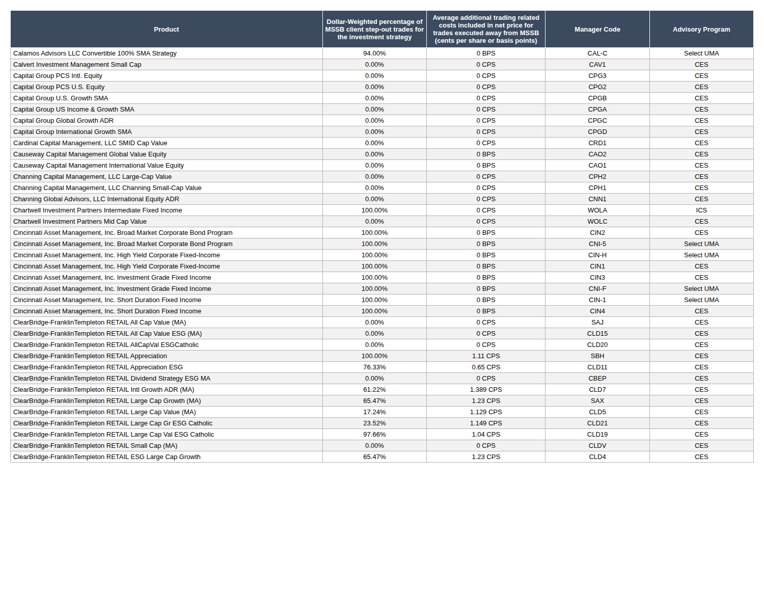| Product | Dollar-Weighted percentage of MSSB client step-out trades for the investment strategy | Average additional trading related costs included in net price for trades executed away from MSSB (cents per share or basis points) | Manager Code | Advisory Program |
| --- | --- | --- | --- | --- |
| Calamos Advisors LLC Convertible 100% SMA Strategy | 94.00% | 0 BPS | CAL-C | Select UMA |
| Calvert Investment Management Small Cap | 0.00% | 0 CPS | CAV1 | CES |
| Capital Group PCS Intl. Equity | 0.00% | 0 CPS | CPG3 | CES |
| Capital Group PCS U.S. Equity | 0.00% | 0 CPS | CPG2 | CES |
| Capital Group U.S. Growth SMA | 0.00% | 0 CPS | CPGB | CES |
| Capital Group US Income & Growth SMA | 0.00% | 0 CPS | CPGA | CES |
| Capital Group Global Growth ADR | 0.00% | 0 CPS | CPGC | CES |
| Capital Group International Growth SMA | 0.00% | 0 CPS | CPGD | CES |
| Cardinal Capital Management, LLC SMID Cap Value | 0.00% | 0 CPS | CRD1 | CES |
| Causeway Capital Management Global Value Equity | 0.00% | 0 BPS | CAO2 | CES |
| Causeway Capital Management International Value Equity | 0.00% | 0 BPS | CAO1 | CES |
| Channing Capital Management, LLC Large-Cap Value | 0.00% | 0 CPS | CPH2 | CES |
| Channing Capital Management, LLC Channing Small-Cap Value | 0.00% | 0 CPS | CPH1 | CES |
| Channing Global Advisors, LLC International Equity ADR | 0.00% | 0 CPS | CNN1 | CES |
| Chartwell Investment Partners Intermediate Fixed Income | 100.00% | 0 CPS | WOLA | ICS |
| Chartwell Investment Partners Mid Cap Value | 0.00% | 0 CPS | WOLC | CES |
| Cincinnati Asset Management, Inc. Broad Market Corporate Bond Program | 100.00% | 0 BPS | CIN2 | CES |
| Cincinnati Asset Management, Inc. Broad Market Corporate Bond Program | 100.00% | 0 BPS | CNI-5 | Select UMA |
| Cincinnati Asset Management, Inc. High Yield Corporate Fixed-Income | 100.00% | 0 BPS | CIN-H | Select UMA |
| Cincinnati Asset Management, Inc. High Yield Corporate Fixed-Income | 100.00% | 0 BPS | CIN1 | CES |
| Cincinnati Asset Management, Inc. Investment Grade Fixed Income | 100.00% | 0 BPS | CIN3 | CES |
| Cincinnati Asset Management, Inc. Investment Grade Fixed Income | 100.00% | 0 BPS | CNI-F | Select UMA |
| Cincinnati Asset Management, Inc. Short Duration Fixed Income | 100.00% | 0 BPS | CIN-1 | Select UMA |
| Cincinnati Asset Management, Inc. Short Duration Fixed Income | 100.00% | 0 BPS | CIN4 | CES |
| ClearBridge-FranklinTempleton RETAIL All Cap Value (MA) | 0.00% | 0 CPS | SAJ | CES |
| ClearBridge-FranklinTempleton RETAIL All Cap Value ESG (MA) | 0.00% | 0 CPS | CLD15 | CES |
| ClearBridge-FranklinTempleton RETAIL AllCapVal ESGCatholic | 0.00% | 0 CPS | CLD20 | CES |
| ClearBridge-FranklinTempleton RETAIL Appreciation | 100.00% | 1.11 CPS | SBH | CES |
| ClearBridge-FranklinTempleton RETAIL Appreciation ESG | 76.33% | 0.65 CPS | CLD11 | CES |
| ClearBridge-FranklinTempleton RETAIL Dividend Strategy ESG MA | 0.00% | 0 CPS | CBEP | CES |
| ClearBridge-FranklinTempleton RETAIL Intl Growth ADR (MA) | 61.22% | 1.389 CPS | CLD7 | CES |
| ClearBridge-FranklinTempleton RETAIL Large Cap Growth (MA) | 65.47% | 1.23 CPS | SAX | CES |
| ClearBridge-FranklinTempleton RETAIL Large Cap Value (MA) | 17.24% | 1.129 CPS | CLD5 | CES |
| ClearBridge-FranklinTempleton RETAIL Large Cap Gr ESG Catholic | 23.52% | 1.149 CPS | CLD21 | CES |
| ClearBridge-FranklinTempleton RETAIL Large Cap Val ESG Catholic | 97.66% | 1.04 CPS | CLD19 | CES |
| ClearBridge-FranklinTempleton RETAIL Small Cap (MA) | 0.00% | 0 CPS | CLDV | CES |
| ClearBridge-FranklinTempleton RETAIL ESG Large Cap Growth | 65.47% | 1.23 CPS | CLD4 | CES |